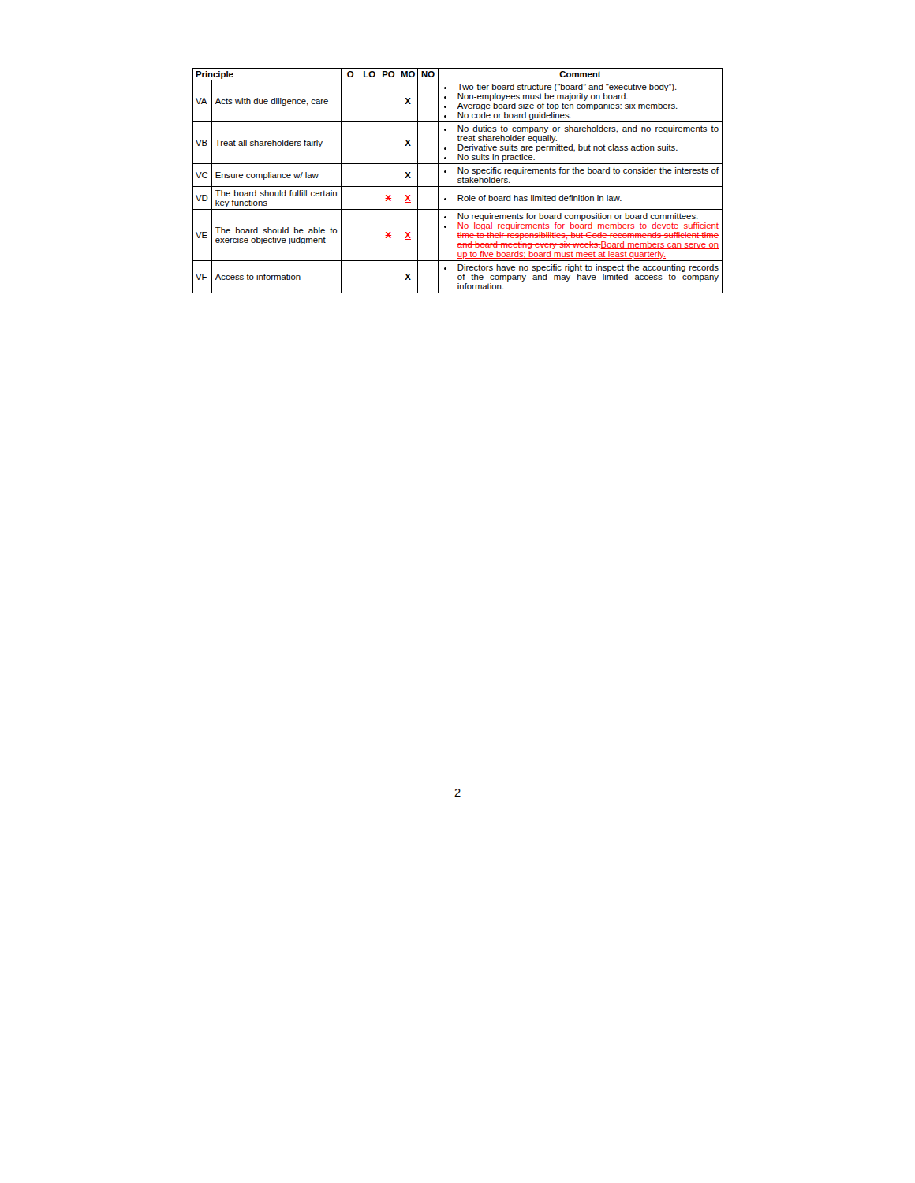| Principle | O | LO | PO | MO | NO | Comment |
| --- | --- | --- | --- | --- | --- | --- |
| VA | Acts with due diligence, care | | | | X | | Two-tier board structure (“board” and “executive body”). Non-employees must be majority on board. Average board size of top ten companies: six members. No code or board guidelines. |
| VB | Treat all shareholders fairly | | | | X | | No duties to company or shareholders, and no requirements to treat shareholder equally. Derivative suits are permitted, but not class action suits. No suits in practice. |
| VC | Ensure compliance w/ law | | | | X | | No specific requirements for the board to consider the interests of stakeholders. |
| VD | The board should fulfill certain key functions | | | X | X | | Role of board has limited definition in law. |
| VE | The board should be able to exercise objective judgment | | | X | X | | No requirements for board composition or board committees. No legal requirements for board members to devote sufficient time to their responsibilities, but Code recommends sufficient time and board meeting every six weeks. Board members can serve on up to five boards; board must meet at least quarterly. |
| VF | Access to information | | | | X | | Directors have no specific right to inspect the accounting records of the company and may have limited access to company information. |
2